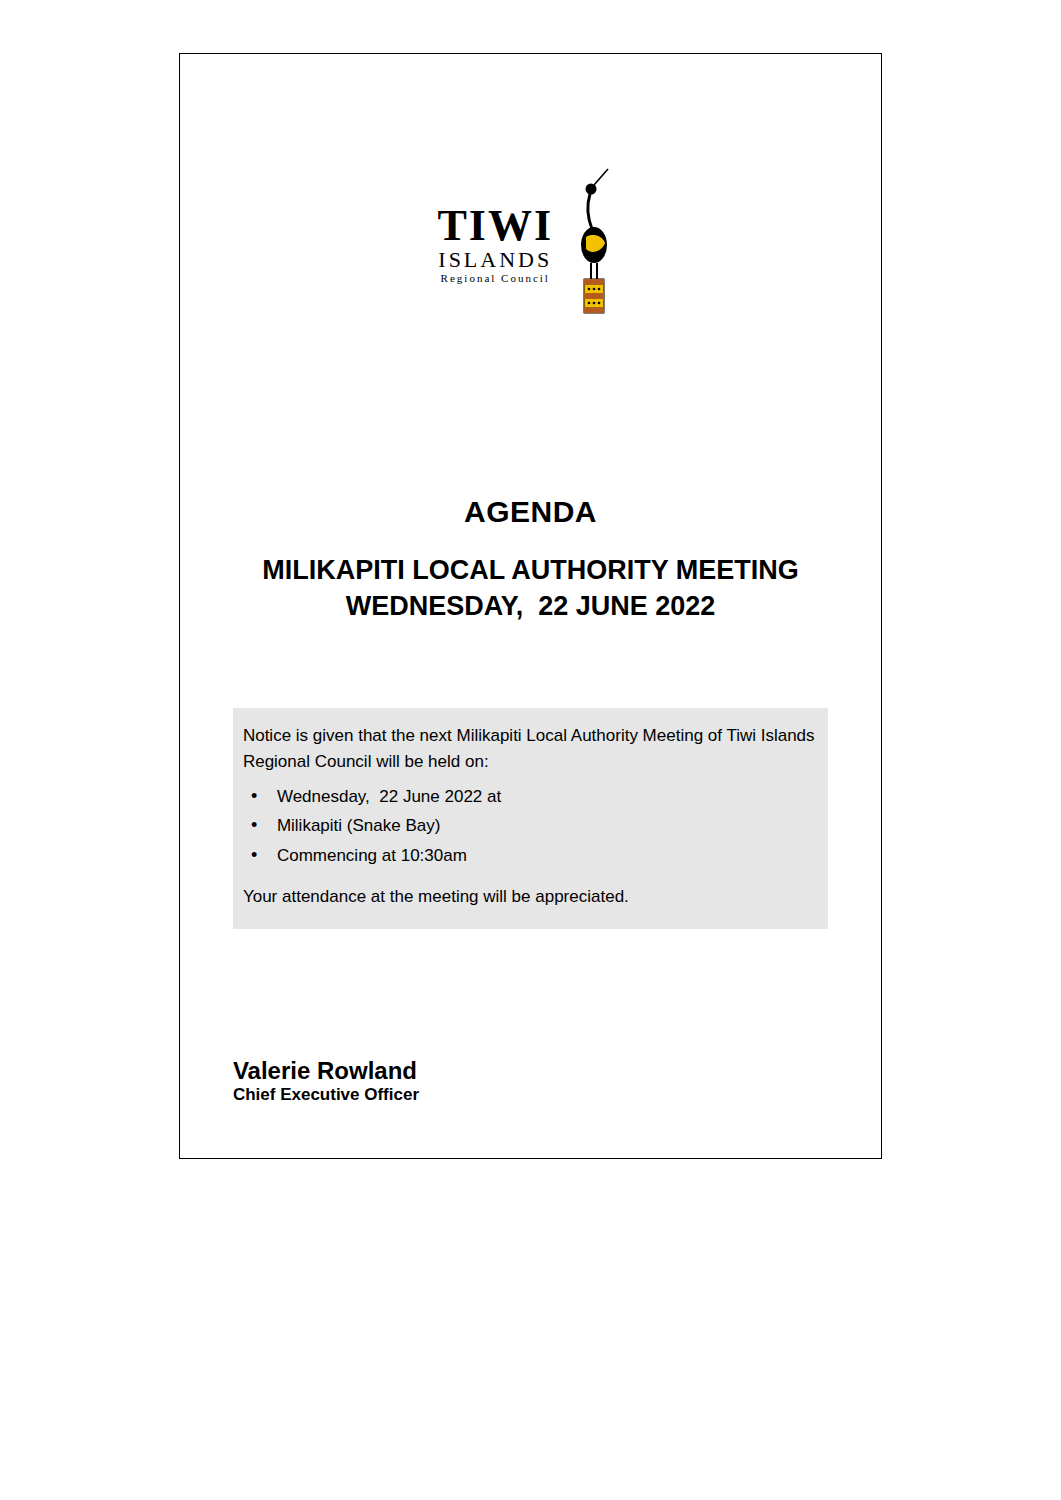TIWI
ISLANDS
Regional Council
Tiwi Islands Regional Council emblem
AGENDA
MILIKAPITI LOCAL AUTHORITY MEETING
WEDNESDAY, 22 JUNE 2022
Notice is given that the next Milikapiti Local Authority Meeting of Tiwi Islands Regional Council will be held on:
Wednesday, 22 June 2022 at
Milikapiti (Snake Bay)
Commencing at 10:30am
Your attendance at the meeting will be appreciated.
Valerie Rowland
Chief Executive Officer